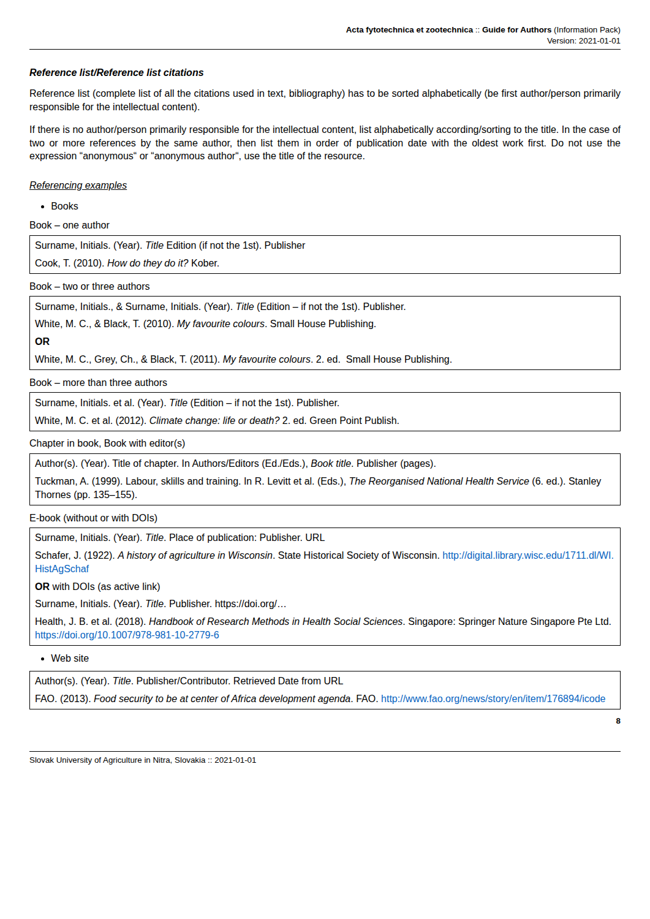Acta fytotechnica et zootechnica :: Guide for Authors (Information Pack)
Version: 2021-01-01
Reference list/Reference list citations
Reference list (complete list of all the citations used in text, bibliography) has to be sorted alphabetically (be first author/person primarily responsible for the intellectual content).
If there is no author/person primarily responsible for the intellectual content, list alphabetically according/sorting to the title. In the case of two or more references by the same author, then list them in order of publication date with the oldest work first. Do not use the expression “anonymous“ or “anonymous author“, use the title of the resource.
Referencing examples
Books
Book – one author
| Surname, Initials. (Year). Title Edition (if not the 1st). Publisher |
| Cook, T. (2010). How do they do it? Kober. |
Book – two or three authors
| Surname, Initials., & Surname, Initials. (Year). Title (Edition – if not the 1st). Publisher. |
| White, M. C., & Black, T. (2010). My favourite colours . Small House Publishing. |
| OR |
| White, M. C., Grey, Ch., & Black, T. (2011). My favourite colours . 2. ed. Small House Publishing. |
Book – more than three authors
| Surname, Initials. et al. (Year). Title (Edition – if not the 1st). Publisher. |
| White, M. C. et al. (2012). Climate change: life or death? 2. ed. Green Point Publish. |
Chapter in book, Book with editor(s)
| Author(s). (Year). Title of chapter. In Authors/Editors (Ed./Eds.), Book title . Publisher (pages). |
| Tuckman, A. (1999). Labour, sklills and training. In R. Levitt et al. (Eds.), The Reorganised National Health Service (6. ed.). Stanley Thornes (pp. 135–155). |
E-book (without or with DOIs)
| Surname, Initials. (Year). Title . Place of publication: Publisher. URL |
| Schafer, J. (1922). A history of agriculture in Wisconsin . State Historical Society of Wisconsin. http://digital.library.wisc.edu/1711.dl/WI.HistAgSchaf |
| OR with DOIs (as active link) |
| Surname, Initials. (Year). Title . Publisher. https://doi.org/… |
| Health, J. B. et al. (2018). Handbook of Research Methods in Health Social Sciences . Singapore: Springer Nature Singapore Pte Ltd. https://doi.org/10.1007/978-981-10-2779-6 |
Web site
| Author(s). (Year). Title . Publisher/Contributor. Retrieved Date from URL |
| FAO. (2013). Food security to be at center of Africa development agenda . FAO. http://www.fao.org/news/story/en/item/176894/icode |
8
Slovak University of Agriculture in Nitra, Slovakia :: 2021-01-01